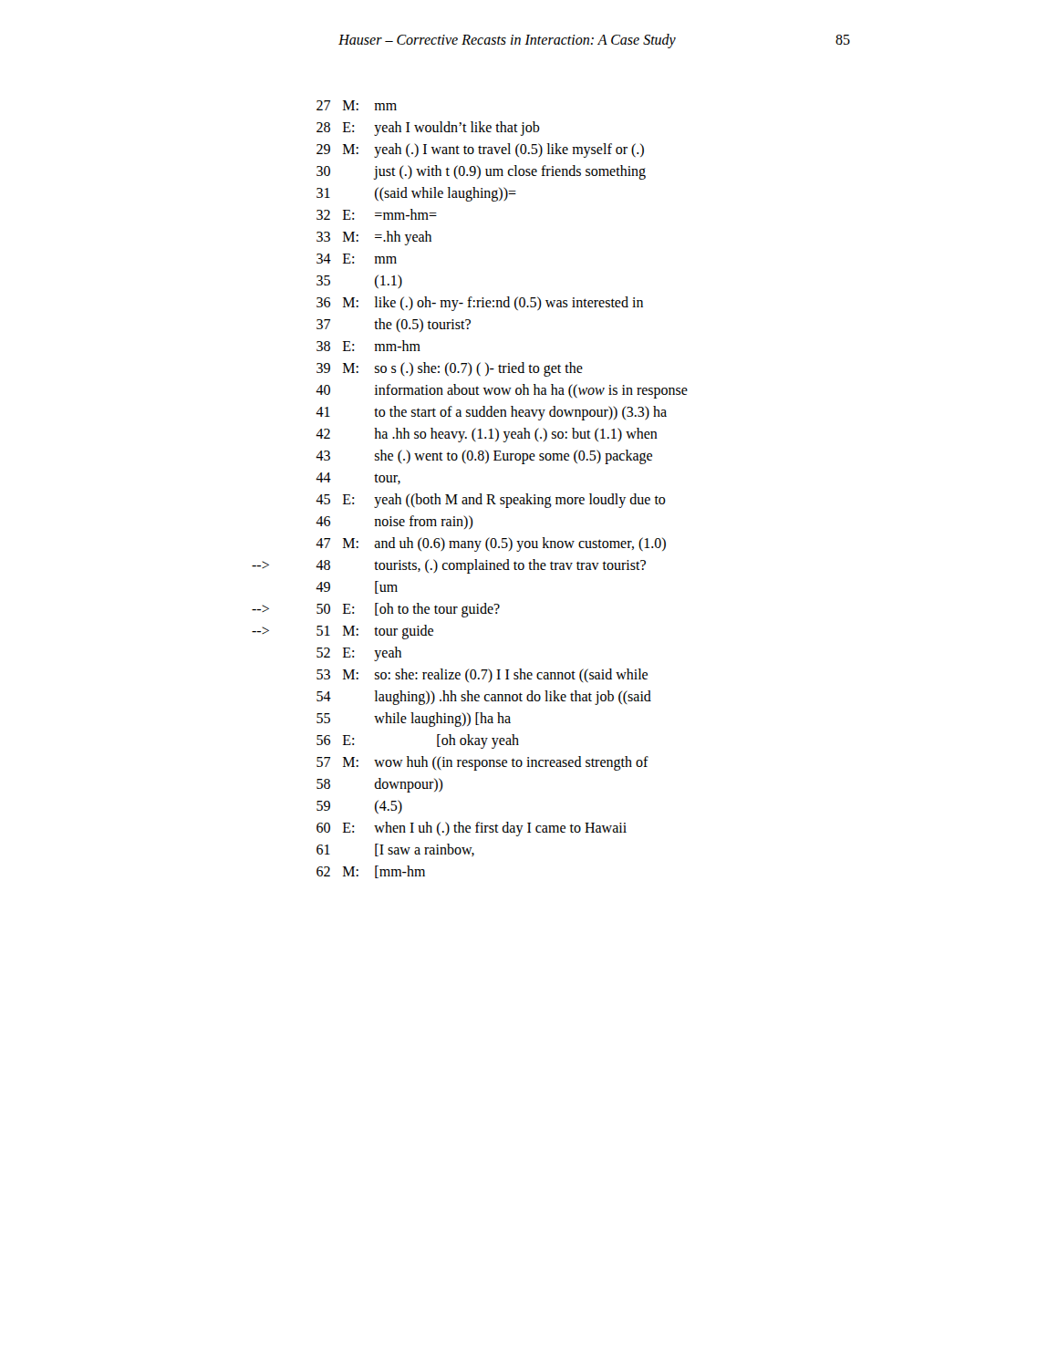Hauser – Corrective Recasts in Interaction: A Case Study 85
27 M: mm
28 E: yeah I wouldn’t like that job
29 M: yeah (.) I want to travel (0.5) like myself or (.)
30 just (.) with t (0.9) um close friends something
31 ((said while laughing))=
32 E:=mm-hm=
33 M:=.hh yeah
34 E: mm
35 (1.1)
36 M: like (.) oh- my- f:rie:nd (0.5) was interested in
37 the (0.5) tourist?
38 E: mm-hm
39 M: so s (.) she: (0.7) ( )- tried to get the
40 information about wow oh ha ha ((wow is in response
41 to the start of a sudden heavy downpour)) (3.3) ha
42 ha .hh so heavy. (1.1) yeah (.) so: but (1.1) when
43 she (.) went to (0.8) Europe some (0.5) package
44 tour,
45 E: yeah ((both M and R speaking more loudly due to
46 noise from rain))
47 M: and uh (0.6) many (0.5) you know customer, (1.0)
-->48 tourists, (.) complained to the trav trav tourist?
49 [um
-->50 E:[oh to the tour guide?
-->51 M: tour guide
52 E: yeah
53 M: so: she: realize (0.7) I I she cannot ((said while
54 laughing)) .hh she cannot do like that job ((said
55 while laughing)) [ha ha
56 E: [oh okay yeah
57 M: wow huh ((in response to increased strength of
58 downpour))
59 (4.5)
60 E: when I uh (.) the first day I came to Hawaii
61 [I saw a rainbow,
62 M:[mm-hm